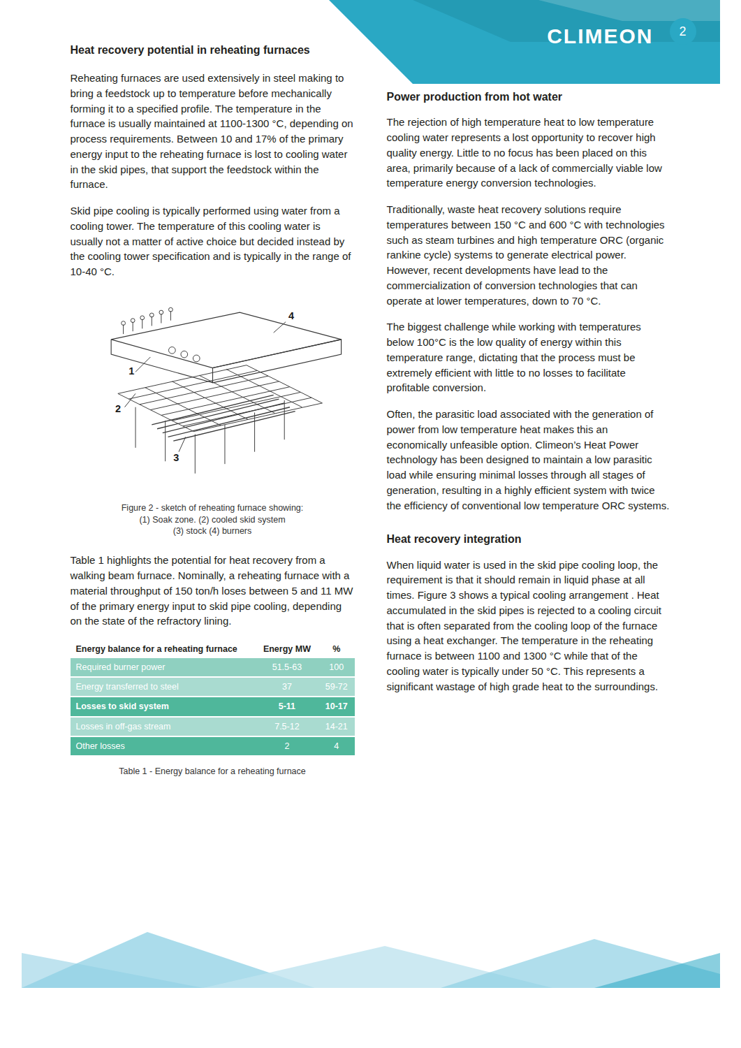CLIMEON
2
Heat recovery potential in reheating furnaces
Reheating furnaces are used extensively in steel making to bring a feedstock up to temperature before mechanically forming it to a specified profile. The temperature in the furnace is usually maintained at 1100-1300 °C, depending on process requirements. Between 10 and 17% of the primary energy input to the reheating furnace is lost to cooling water in the skid pipes, that support the feedstock within the furnace.
Skid pipe cooling is typically performed using water from a cooling tower. The temperature of this cooling water is usually not a matter of active choice but decided instead by the cooling tower specification and is typically in the range of 10-40 °C.
1 2 3 4
Figure 2 - sketch of reheating furnace showing:
(1) Soak zone. (2) cooled skid system
(3) stock (4) burners
Table 1 highlights the potential for heat recovery from a walking beam furnace. Nominally, a reheating furnace with a material throughput of 150 ton/h loses between 5 and 11 MW of the primary energy input to skid pipe cooling, depending on the state of the refractory lining.
Table 1 - Energy balance for a reheating furnace
| Energy balance for a reheating furnace | Energy MW | % |
| --- | --- | --- |
| Required burner power | 51.5-63 | 100 |
| Energy transferred to steel | 37 | 59-72 |
| Losses to skid system | 5-11 | 10-17 |
| Losses in off-gas stream | 7.5-12 | 14-21 |
| Other losses | 2 | 4 |
Power production from hot water
The rejection of high temperature heat to low temperature cooling water represents a lost opportunity to recover high quality energy. Little to no focus has been placed on this area, primarily because of a lack of commercially viable low temperature energy conversion technologies.
Traditionally, waste heat recovery solutions require temperatures between 150 °C and 600 °C with technologies such as steam turbines and high temperature ORC (organic rankine cycle) systems to generate electrical power. However, recent developments have lead to the commercialization of conversion technologies that can operate at lower temperatures, down to 70 °C.
The biggest challenge while working with temperatures below 100°C is the low quality of energy within this temperature range, dictating that the process must be extremely efficient with little to no losses to facilitate profitable conversion.
Often, the parasitic load associated with the generation of power from low temperature heat makes this an economically unfeasible option. Climeon’s Heat Power technology has been designed to maintain a low parasitic load while ensuring minimal losses through all stages of generation, resulting in a highly efficient system with twice the efficiency of conventional low temperature ORC systems.
Heat recovery integration
When liquid water is used in the skid pipe cooling loop, the requirement is that it should remain in liquid phase at all times. Figure 3 shows a typical cooling arrangement . Heat accumulated in the skid pipes is rejected to a cooling circuit that is often separated from the cooling loop of the furnace using a heat exchanger. The temperature in the reheating furnace is between 1100 and 1300 °C while that of the cooling water is typically under 50 °C. This represents a significant wastage of high grade heat to the surroundings.